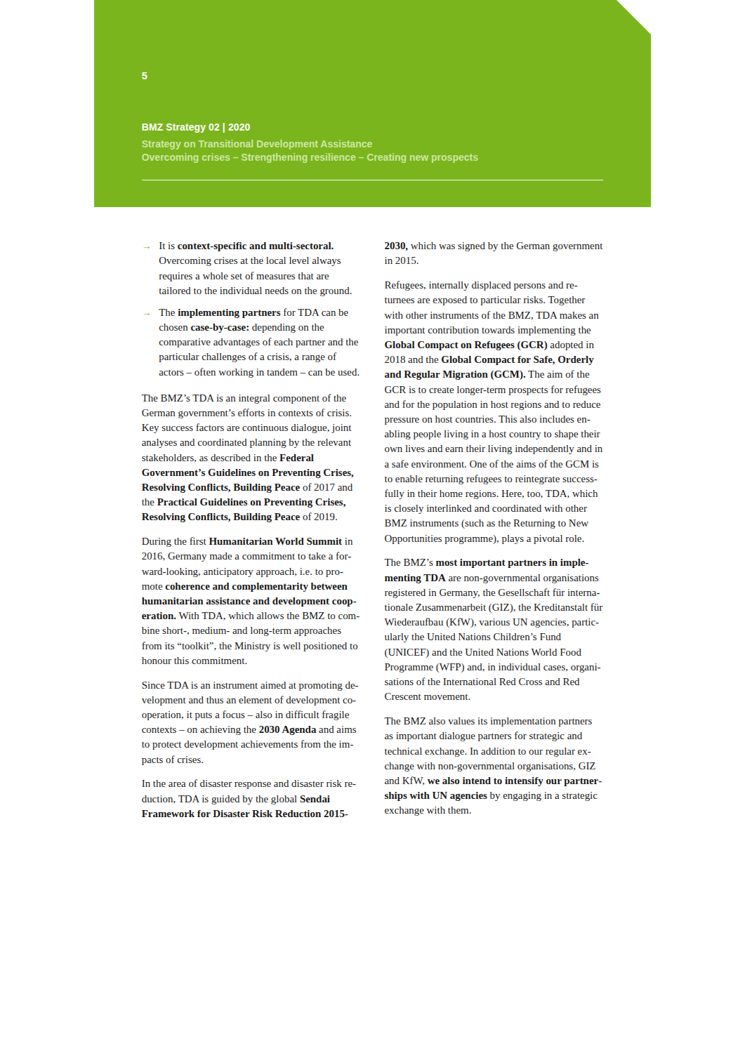5
BMZ Strategy 02 | 2020
Strategy on Transitional Development Assistance
Overcoming crises – Strengthening resilience – Creating new prospects
It is context-specific and multi-sectoral. Overcoming crises at the local level always requires a whole set of measures that are tailored to the individual needs on the ground.
The implementing partners for TDA can be chosen case-by-case: depending on the comparative advantages of each partner and the particular challenges of a crisis, a range of actors – often working in tandem – can be used.
The BMZ’s TDA is an integral component of the German government’s efforts in contexts of crisis. Key success factors are continuous dialogue, joint analyses and coordinated planning by the relevant stakeholders, as described in the Federal Government’s Guidelines on Preventing Crises, Resolving Conflicts, Building Peace of 2017 and the Practical Guidelines on Preventing Crises, Resolving Conflicts, Building Peace of 2019.
During the first Humanitarian World Summit in 2016, Germany made a commitment to take a forward-looking, anticipatory approach, i.e. to promote coherence and complementarity between humanitarian assistance and development cooperation. With TDA, which allows the BMZ to combine short-, medium- and long-term approaches from its “toolkit”, the Ministry is well positioned to honour this commitment.
Since TDA is an instrument aimed at promoting development and thus an element of development cooperation, it puts a focus – also in difficult fragile contexts – on achieving the 2030 Agenda and aims to protect development achievements from the impacts of crises.
In the area of disaster response and disaster risk reduction, TDA is guided by the global Sendai Framework for Disaster Risk Reduction 2015-2030, which was signed by the German government in 2015.
Refugees, internally displaced persons and returnees are exposed to particular risks. Together with other instruments of the BMZ, TDA makes an important contribution towards implementing the Global Compact on Refugees (GCR) adopted in 2018 and the Global Compact for Safe, Orderly and Regular Migration (GCM). The aim of the GCR is to create longer-term prospects for refugees and for the population in host regions and to reduce pressure on host countries. This also includes enabling people living in a host country to shape their own lives and earn their living independently and in a safe environment. One of the aims of the GCM is to enable returning refugees to reintegrate successfully in their home regions. Here, too, TDA, which is closely interlinked and coordinated with other BMZ instruments (such as the Returning to New Opportunities programme), plays a pivotal role.
The BMZ’s most important partners in implementing TDA are non-governmental organisations registered in Germany, the Gesellschaft für internationale Zusammenarbeit (GIZ), the Kreditanstalt für Wiederaufbau (KfW), various UN agencies, particularly the United Nations Children’s Fund (UNICEF) and the United Nations World Food Programme (WFP) and, in individual cases, organisations of the International Red Cross and Red Crescent movement.
The BMZ also values its implementation partners as important dialogue partners for strategic and technical exchange. In addition to our regular exchange with non-governmental organisations, GIZ and KfW, we also intend to intensify our partnerships with UN agencies by engaging in a strategic exchange with them.